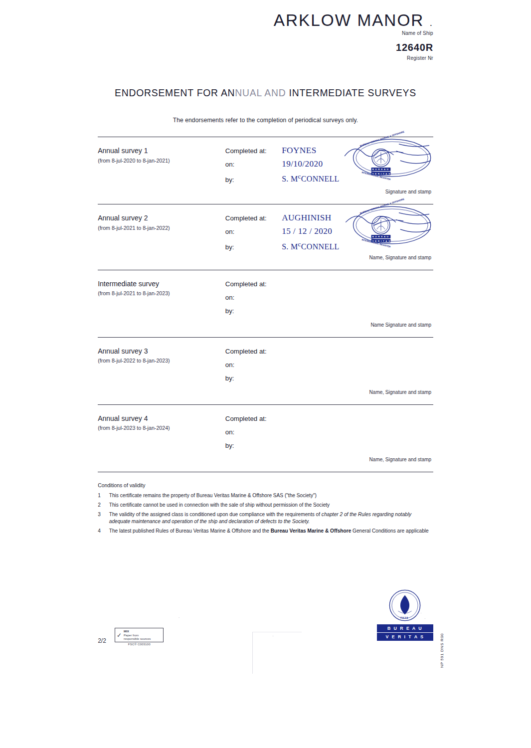ARKLOW MANOR .
Name of Ship
12640R
Register Nr
ENDORSEMENT FOR ANNUAL AND INTERMEDIATE SURVEYS
The endorsements refer to the completion of periodical surveys only.
| Annual survey 1 (from 8-jul-2020 to 8-jan-2021) | B U R E A U V E R I T A S BUREAU VERITAS MARINE & OFFSHORE INTERNATIONAL REGISTER Completed at: FOYNES on: 19/10/2020 by: S. M c CONNELL Signature and stamp |
| Annual survey 2 (from 8-jul-2021 to 8-jan-2022) | B U R E A U V E R I T A S BUREAU VERITAS MARINE & OFFSHORE INTERNATIONAL REGISTER Completed at: AUGHINISH on: 15 / 12 / 2020 by: S. M c CONNELL Name, Signature and stamp |
| Intermediate survey (from 8-jul-2021 to 8-jan-2023) | Completed at: on: by: Name Signature and stamp |
| Annual survey 3 (from 8-jul-2022 to 8-jan-2023) | Completed at: on: by: Name, Signature and stamp |
| Annual survey 4 (from 8-jul-2023 to 8-jan-2024) | Completed at: on: by: Name, Signature and stamp |
Conditions of validity
This certificate remains the property of Bureau Veritas Marine & Offshore SAS ("the Society")
This certificate cannot be used in connection with the sale of ship without permission of the Society
The validity of the assigned class is conditioned upon due compliance with the requirements of chapter 2 of the Rules regarding notably adequate maintenance and operation of the ship and declaration of defects to the Society.
The latest published Rules of Bureau Veritas Marine & Offshore and the Bureau Veritas Marine & Offshore General Conditions are applicable
· · · ·
2/2
✓ MIX
Paper from
responsible sources
FSC® C003100
7 8 2 8
B U R E A U
V E R I T A S
NP 591 DNS R00